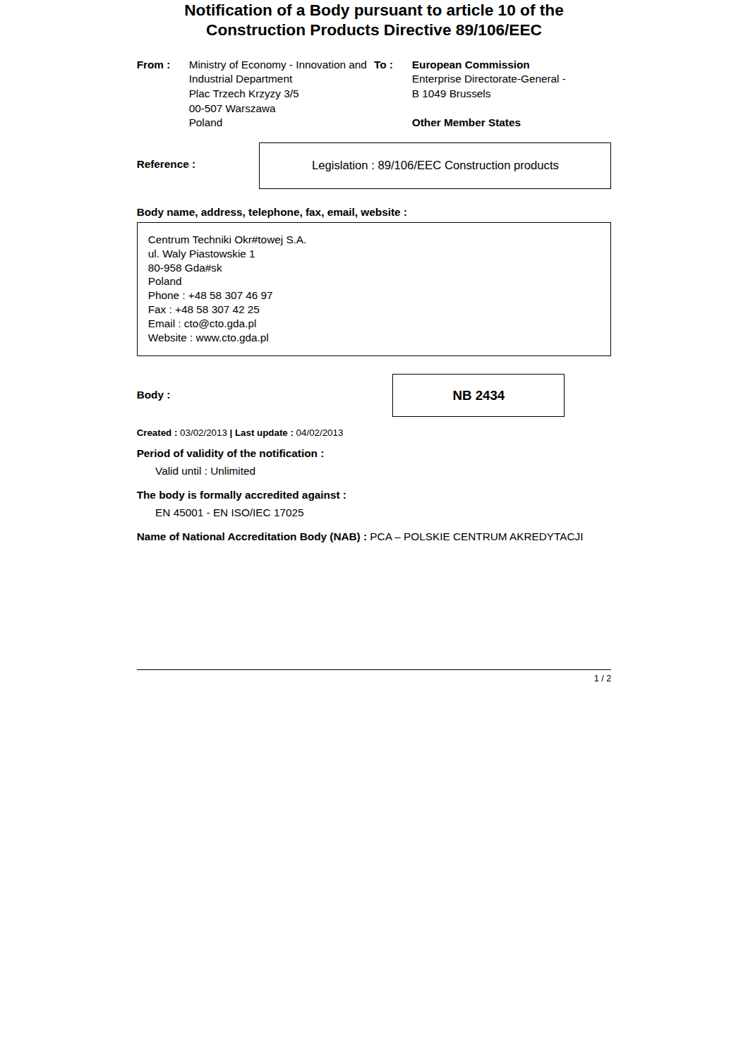Notification of a Body pursuant to article 10 of the
Construction Products Directive 89/106/EEC
| From : | Ministry of Economy - Innovation and Industrial Department Plac Trzech Krzyzy 3/5 00-507 Warszawa Poland | To : | European Commission Enterprise Directorate-General - B 1049 Brussels Other Member States |
Reference :
Legislation : 89/106/EEC Construction products
Body name, address, telephone, fax, email, website :
Centrum Techniki Okr#towej S.A.
ul. Waly Piastowskie 1
80-958 Gda#sk
Poland
Phone : +48 58 307 46 97
Fax : +48 58 307 42 25
Email : cto@cto.gda.pl
Website : www.cto.gda.pl
Body :
NB 2434
Created : 03/02/2013 | Last update : 04/02/2013
Period of validity of the notification :
Valid until : Unlimited
The body is formally accredited against :
EN 45001 - EN ISO/IEC 17025
Name of National Accreditation Body (NAB) : PCA – POLSKIE CENTRUM AKREDYTACJI
1 / 2